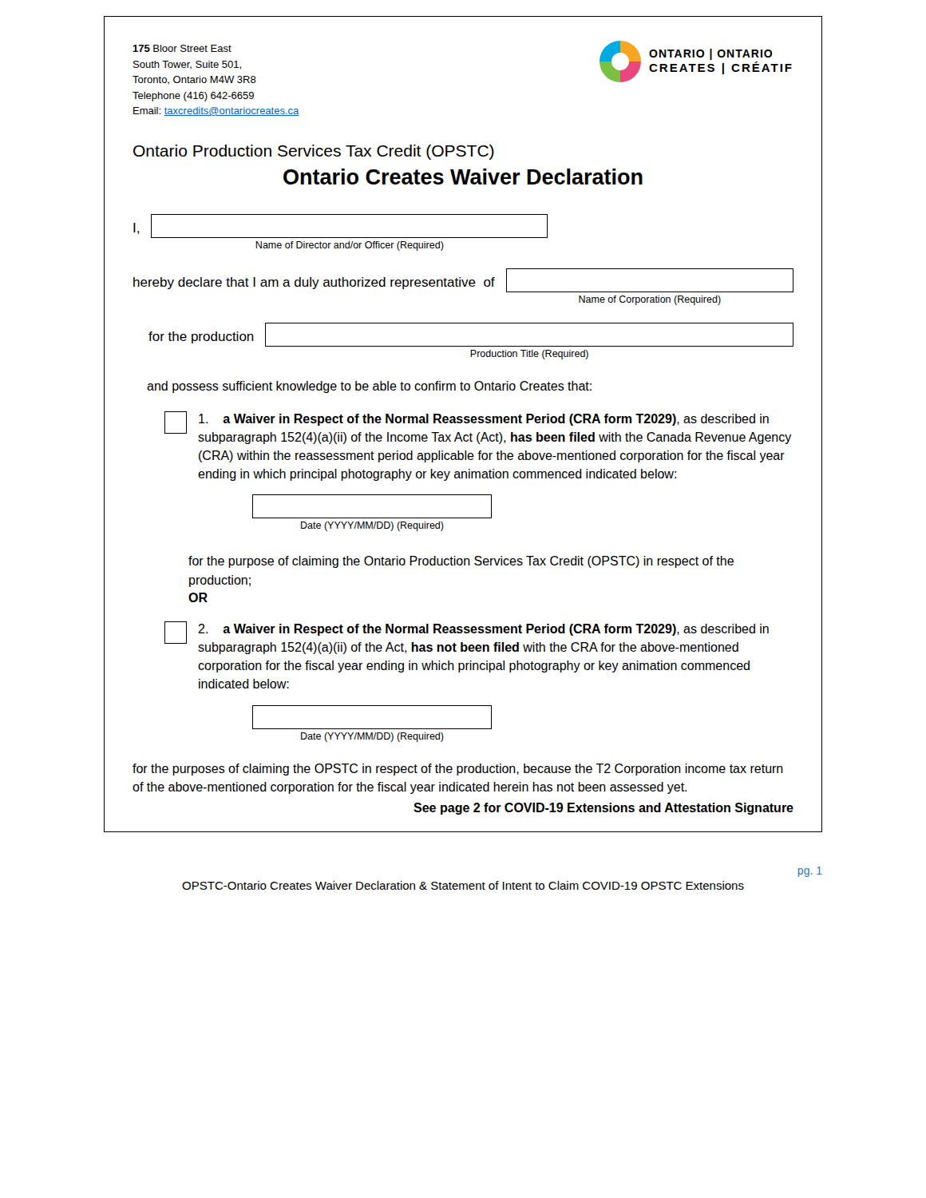175 Bloor Street East
South Tower, Suite 501,
Toronto, Ontario M4W 3R8
Telephone (416) 642-6659
Email: taxcredits@ontariocreates.ca
ONTARIO | ONTARIO
CREATES | CRÉATIF
Ontario Production Services Tax Credit (OPSTC)
Ontario Creates Waiver Declaration
I,
Name of Director and/or Officer (Required)
hereby declare that I am a duly authorized representative of
Name of Corporation (Required)
for the production
Production Title (Required)
and possess sufficient knowledge to be able to confirm to Ontario Creates that:
1. a Waiver in Respect of the Normal Reassessment Period (CRA form T2029), as described in subparagraph 152(4)(a)(ii) of the Income Tax Act (Act), has been filed with the Canada Revenue Agency (CRA) within the reassessment period applicable for the above-mentioned corporation for the fiscal year ending in which principal photography or key animation commenced indicated below:
Date (YYYY/MM/DD) (Required)
for the purpose of claiming the Ontario Production Services Tax Credit (OPSTC) in respect of the production;
OR
2. a Waiver in Respect of the Normal Reassessment Period (CRA form T2029), as described in subparagraph 152(4)(a)(ii) of the Act, has not been filed with the CRA for the above-mentioned corporation for the fiscal year ending in which principal photography or key animation commenced indicated below:
Date (YYYY/MM/DD) (Required)
for the purposes of claiming the OPSTC in respect of the production, because the T2 Corporation income tax return of the above-mentioned corporation for the fiscal year indicated herein has not been assessed yet.
See page 2 for COVID-19 Extensions and Attestation Signature
pg. 1
OPSTC-Ontario Creates Waiver Declaration & Statement of Intent to Claim COVID-19 OPSTC Extensions